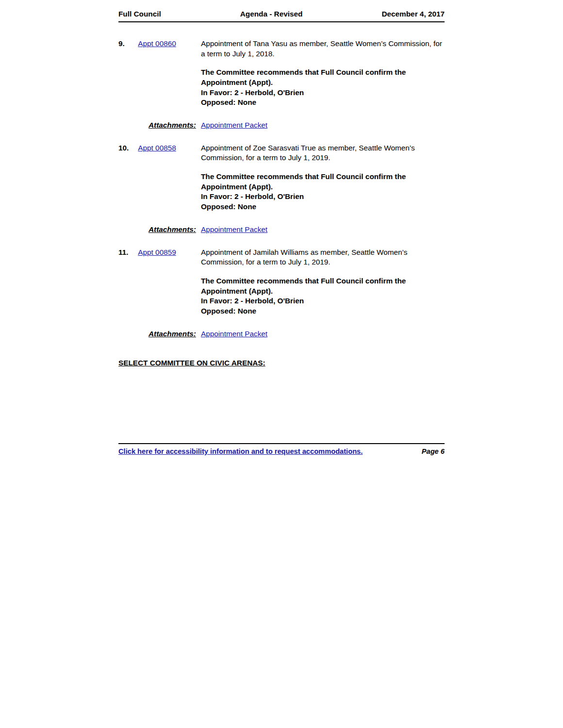Full Council
Agenda - Revised
December 4, 2017
9.
Appt 00860
Appointment of Tana Yasu as member, Seattle Women’s Commission, for a term to July 1, 2018.
The Committee recommends that Full Council confirm the
Appointment (Appt).
In Favor: 2 - Herbold, O'Brien
Opposed: None
Attachments:
Appointment Packet
10.
Appt 00858
Appointment of Zoe Sarasvati True as member, Seattle Women’s Commission, for a term to July 1, 2019.
The Committee recommends that Full Council confirm the
Appointment (Appt).
In Favor: 2 - Herbold, O'Brien
Opposed: None
Attachments:
Appointment Packet
11.
Appt 00859
Appointment of Jamilah Williams as member, Seattle Women’s Commission, for a term to July 1, 2019.
The Committee recommends that Full Council confirm the
Appointment (Appt).
In Favor: 2 - Herbold, O'Brien
Opposed: None
Attachments:
Appointment Packet
SELECT COMMITTEE ON CIVIC ARENAS:
Click here for accessibility information and to request accommodations.
Page 6